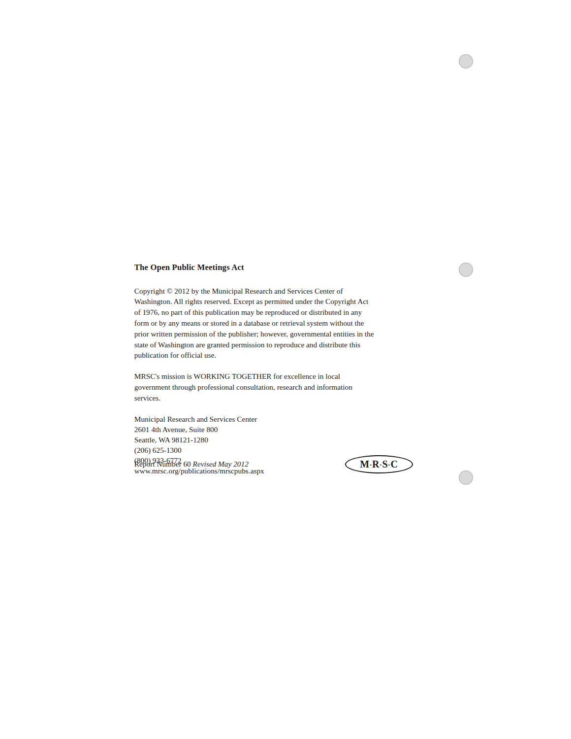The Open Public Meetings Act
Copyright © 2012 by the Municipal Research and Services Center of Washington. All rights reserved. Except as permitted under the Copyright Act of 1976, no part of this publication may be reproduced or distributed in any form or by any means or stored in a database or retrieval system without the prior written permission of the publisher; however, governmental entities in the state of Washington are granted permission to reproduce and distribute this publication for official use.
MRSC's mission is WORKING TOGETHER for excellence in local government through professional consultation, research and information services.
Municipal Research and Services Center
2601 4th Avenue, Suite 800
Seattle, WA 98121-1280
(206) 625-1300
(800) 933-6772
www.mrsc.org/publications/mrscpubs.aspx
Report Number 60 Revised May 2012
M·R·S·C